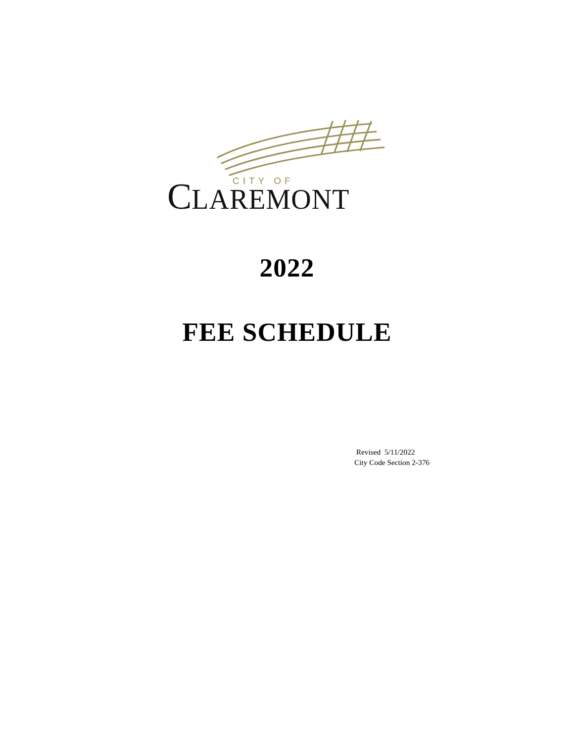City of Claremont logo Stylized swooping lines above the words CITY OF and CLAREMONT CITY OF CLAREMONT
2022
FEE SCHEDULE
Revised 5/11/2022
City Code Section 2-376